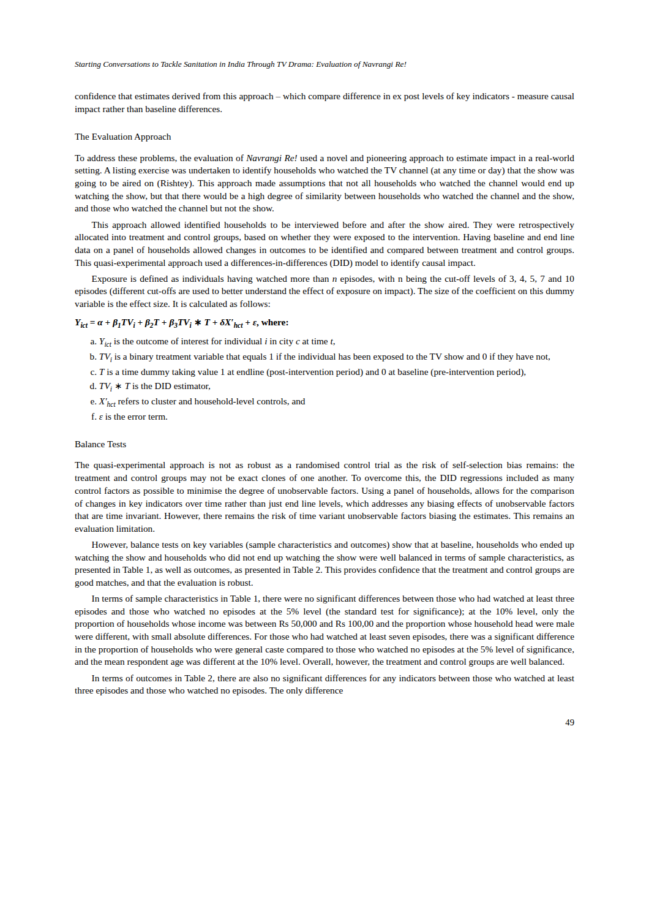Starting Conversations to Tackle Sanitation in India Through TV Drama: Evaluation of Navrangi Re!
confidence that estimates derived from this approach – which compare difference in ex post levels of key indicators - measure causal impact rather than baseline differences.
The Evaluation Approach
To address these problems, the evaluation of Navrangi Re! used a novel and pioneering approach to estimate impact in a real-world setting. A listing exercise was undertaken to identify households who watched the TV channel (at any time or day) that the show was going to be aired on (Rishtey). This approach made assumptions that not all households who watched the channel would end up watching the show, but that there would be a high degree of similarity between households who watched the channel and the show, and those who watched the channel but not the show.
This approach allowed identified households to be interviewed before and after the show aired. They were retrospectively allocated into treatment and control groups, based on whether they were exposed to the intervention. Having baseline and end line data on a panel of households allowed changes in outcomes to be identified and compared between treatment and control groups. This quasi-experimental approach used a differences-in-differences (DID) model to identify causal impact.
Exposure is defined as individuals having watched more than n episodes, with n being the cut-off levels of 3, 4, 5, 7 and 10 episodes (different cut-offs are used to better understand the effect of exposure on impact). The size of the coefficient on this dummy variable is the effect size. It is calculated as follows:
Yict = α + β1TVi + β2T + β3TVi ∗ T + δX′hct + ε, where:
Yict is the outcome of interest for individual i in city c at time t,
TVi is a binary treatment variable that equals 1 if the individual has been exposed to the TV show and 0 if they have not,
T is a time dummy taking value 1 at endline (post-intervention period) and 0 at baseline (pre-intervention period),
TVi ∗ T is the DID estimator,
X′hct refers to cluster and household-level controls, and
ε is the error term.
Balance Tests
The quasi-experimental approach is not as robust as a randomised control trial as the risk of self-selection bias remains: the treatment and control groups may not be exact clones of one another. To overcome this, the DID regressions included as many control factors as possible to minimise the degree of unobservable factors. Using a panel of households, allows for the comparison of changes in key indicators over time rather than just end line levels, which addresses any biasing effects of unobservable factors that are time invariant. However, there remains the risk of time variant unobservable factors biasing the estimates. This remains an evaluation limitation.
However, balance tests on key variables (sample characteristics and outcomes) show that at baseline, households who ended up watching the show and households who did not end up watching the show were well balanced in terms of sample characteristics, as presented in Table 1, as well as outcomes, as presented in Table 2. This provides confidence that the treatment and control groups are good matches, and that the evaluation is robust.
In terms of sample characteristics in Table 1, there were no significant differences between those who had watched at least three episodes and those who watched no episodes at the 5% level (the standard test for significance); at the 10% level, only the proportion of households whose income was between Rs 50,000 and Rs 100,00 and the proportion whose household head were male were different, with small absolute differences. For those who had watched at least seven episodes, there was a significant difference in the proportion of households who were general caste compared to those who watched no episodes at the 5% level of significance, and the mean respondent age was different at the 10% level. Overall, however, the treatment and control groups are well balanced.
In terms of outcomes in Table 2, there are also no significant differences for any indicators between those who watched at least three episodes and those who watched no episodes. The only difference
49